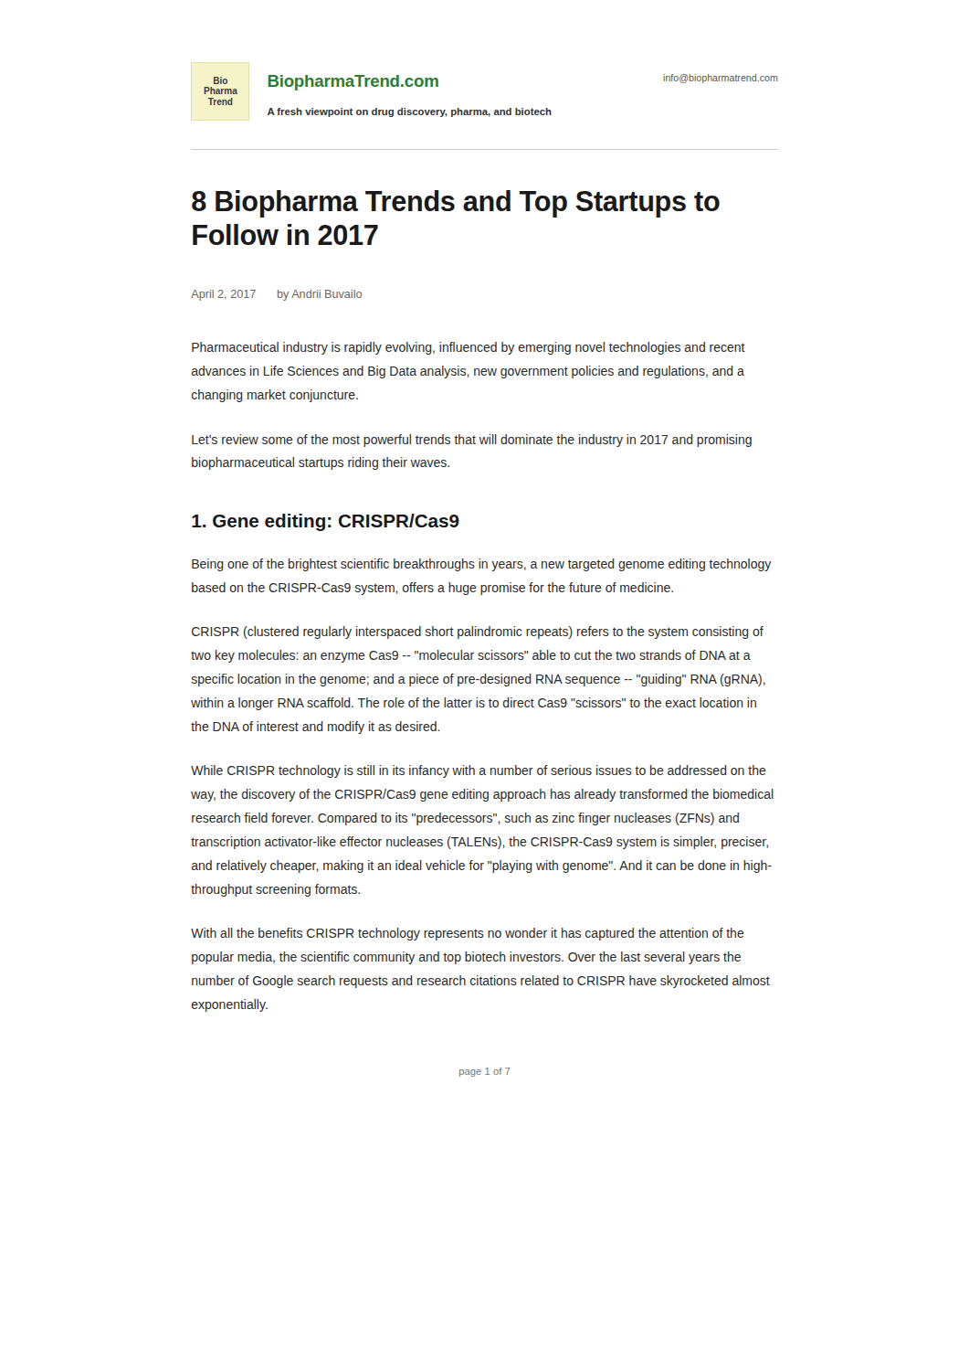Bio Pharma Trend
BiopharmaTrend.com
A fresh viewpoint on drug discovery, pharma, and biotech
info@biopharmatrend.com
8 Biopharma Trends and Top Startups to Follow in 2017
April 2, 2017 by Andrii Buvailo
Pharmaceutical industry is rapidly evolving, influenced by emerging novel technologies and recent advances in Life Sciences and Big Data analysis, new government policies and regulations, and a changing market conjuncture.
Let's review some of the most powerful trends that will dominate the industry in 2017 and promising biopharmaceutical startups riding their waves.
1. Gene editing: CRISPR/Cas9
Being one of the brightest scientific breakthroughs in years, a new targeted genome editing technology based on the CRISPR-Cas9 system, offers a huge promise for the future of medicine.
CRISPR (clustered regularly interspaced short palindromic repeats) refers to the system consisting of two key molecules: an enzyme Cas9 -- "molecular scissors" able to cut the two strands of DNA at a specific location in the genome; and a piece of pre-designed RNA sequence -- "guiding" RNA (gRNA), within a longer RNA scaffold. The role of the latter is to direct Cas9 "scissors" to the exact location in the DNA of interest and modify it as desired.
While CRISPR technology is still in its infancy with a number of serious issues to be addressed on the way, the discovery of the CRISPR/Cas9 gene editing approach has already transformed the biomedical research field forever. Compared to its "predecessors", such as zinc finger nucleases (ZFNs) and transcription activator-like effector nucleases (TALENs), the CRISPR-Cas9 system is simpler, preciser, and relatively cheaper, making it an ideal vehicle for "playing with genome". And it can be done in high-throughput screening formats.
With all the benefits CRISPR technology represents no wonder it has captured the attention of the popular media, the scientific community and top biotech investors. Over the last several years the number of Google search requests and research citations related to CRISPR have skyrocketed almost exponentially.
page 1 of 7